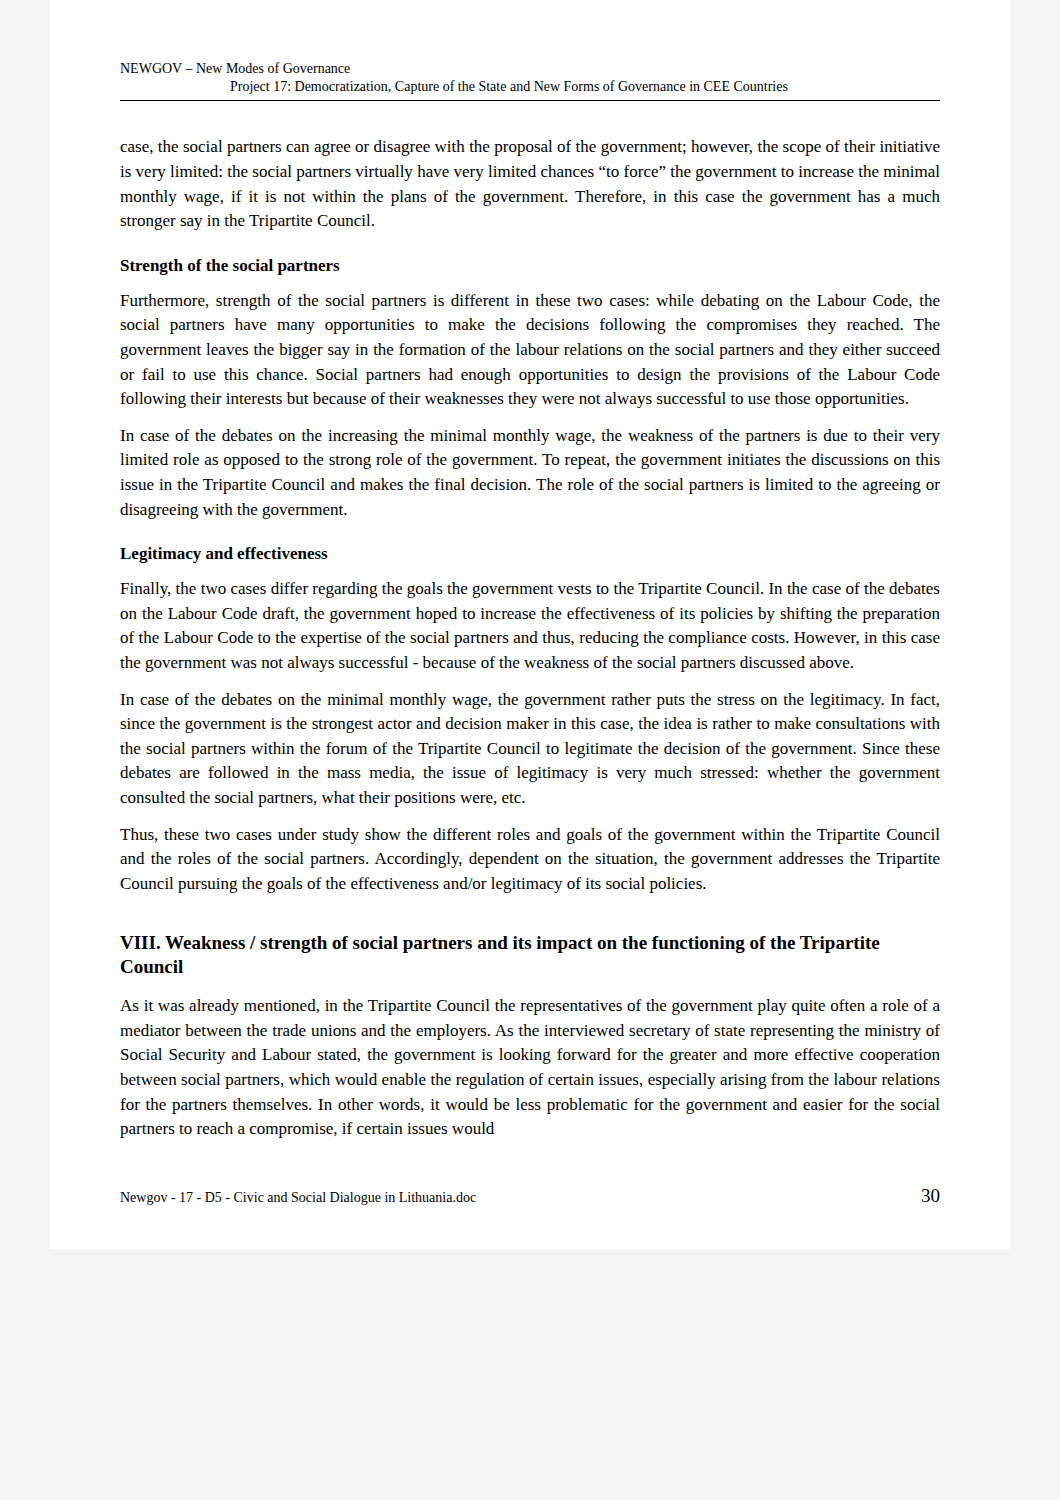NEWGOV – New Modes of Governance
Project 17: Democratization, Capture of the State and New Forms of Governance in CEE Countries
case, the social partners can agree or disagree with the proposal of the government; however, the scope of their initiative is very limited: the social partners virtually have very limited chances “to force” the government to increase the minimal monthly wage, if it is not within the plans of the government. Therefore, in this case the government has a much stronger say in the Tripartite Council.
Strength of the social partners
Furthermore, strength of the social partners is different in these two cases: while debating on the Labour Code, the social partners have many opportunities to make the decisions following the compromises they reached. The government leaves the bigger say in the formation of the labour relations on the social partners and they either succeed or fail to use this chance. Social partners had enough opportunities to design the provisions of the Labour Code following their interests but because of their weaknesses they were not always successful to use those opportunities.
In case of the debates on the increasing the minimal monthly wage, the weakness of the partners is due to their very limited role as opposed to the strong role of the government. To repeat, the government initiates the discussions on this issue in the Tripartite Council and makes the final decision. The role of the social partners is limited to the agreeing or disagreeing with the government.
Legitimacy and effectiveness
Finally, the two cases differ regarding the goals the government vests to the Tripartite Council. In the case of the debates on the Labour Code draft, the government hoped to increase the effectiveness of its policies by shifting the preparation of the Labour Code to the expertise of the social partners and thus, reducing the compliance costs. However, in this case the government was not always successful - because of the weakness of the social partners discussed above.
In case of the debates on the minimal monthly wage, the government rather puts the stress on the legitimacy. In fact, since the government is the strongest actor and decision maker in this case, the idea is rather to make consultations with the social partners within the forum of the Tripartite Council to legitimate the decision of the government. Since these debates are followed in the mass media, the issue of legitimacy is very much stressed: whether the government consulted the social partners, what their positions were, etc.
Thus, these two cases under study show the different roles and goals of the government within the Tripartite Council and the roles of the social partners. Accordingly, dependent on the situation, the government addresses the Tripartite Council pursuing the goals of the effectiveness and/or legitimacy of its social policies.
VIII. Weakness / strength of social partners and its impact on the functioning of the Tripartite Council
As it was already mentioned, in the Tripartite Council the representatives of the government play quite often a role of a mediator between the trade unions and the employers. As the interviewed secretary of state representing the ministry of Social Security and Labour stated, the government is looking forward for the greater and more effective cooperation between social partners, which would enable the regulation of certain issues, especially arising from the labour relations for the partners themselves. In other words, it would be less problematic for the government and easier for the social partners to reach a compromise, if certain issues would
Newgov - 17 - D5 - Civic and Social Dialogue in Lithuania.doc 30